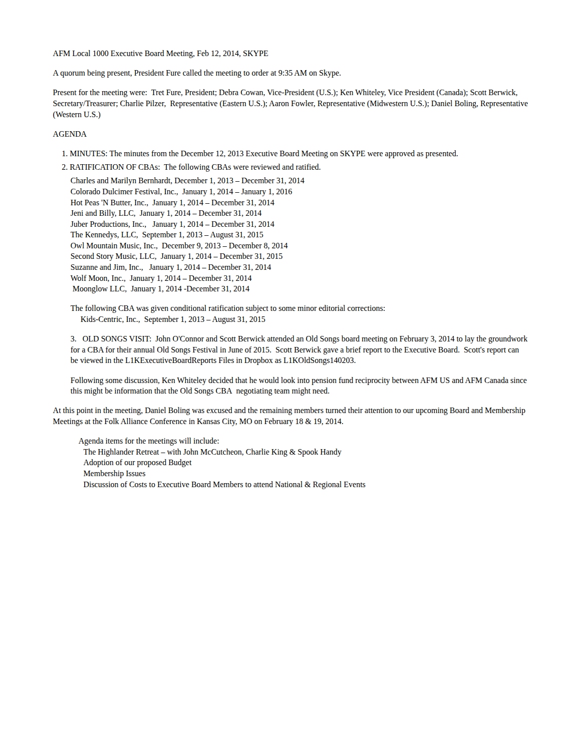AFM Local 1000 Executive Board Meeting, Feb 12, 2014, SKYPE
A quorum being present, President Fure called the meeting to order at 9:35 AM on Skype.
Present for the meeting were: Tret Fure, President; Debra Cowan, Vice-President (U.S.); Ken Whiteley, Vice President (Canada); Scott Berwick, Secretary/Treasurer; Charlie Pilzer, Representative (Eastern U.S.); Aaron Fowler, Representative (Midwestern U.S.); Daniel Boling, Representative (Western U.S.)
AGENDA
MINUTES: The minutes from the December 12, 2013 Executive Board Meeting on SKYPE were approved as presented.
RATIFICATION OF CBAs: The following CBAs were reviewed and ratified.
Charles and Marilyn Bernhardt, December 1, 2013 – December 31, 2014
Colorado Dulcimer Festival, Inc., January 1, 2014 – January 1, 2016
Hot Peas 'N Butter, Inc., January 1, 2014 – December 31, 2014
Jeni and Billy, LLC, January 1, 2014 – December 31, 2014
Juber Productions, Inc., January 1, 2014 – December 31, 2014
The Kennedys, LLC, September 1, 2013 – August 31, 2015
Owl Mountain Music, Inc., December 9, 2013 – December 8, 2014
Second Story Music, LLC, January 1, 2014 – December 31, 2015
Suzanne and Jim, Inc., January 1, 2014 – December 31, 2014
Wolf Moon, Inc., January 1, 2014 – December 31, 2014
Moonglow LLC, January 1, 2014 -December 31, 2014
The following CBA was given conditional ratification subject to some minor editorial corrections:
Kids-Centric, Inc., September 1, 2013 – August 31, 2015
3. OLD SONGS VISIT: John O'Connor and Scott Berwick attended an Old Songs board meeting on February 3, 2014 to lay the groundwork for a CBA for their annual Old Songs Festival in June of 2015. Scott Berwick gave a brief report to the Executive Board. Scott's report can be viewed in the L1KExecutiveBoardReports Files in Dropbox as L1KOldSongs140203.
Following some discussion, Ken Whiteley decided that he would look into pension fund reciprocity between AFM US and AFM Canada since this might be information that the Old Songs CBA negotiating team might need.
At this point in the meeting, Daniel Boling was excused and the remaining members turned their attention to our upcoming Board and Membership Meetings at the Folk Alliance Conference in Kansas City, MO on February 18 & 19, 2014.
Agenda items for the meetings will include:
The Highlander Retreat – with John McCutcheon, Charlie King & Spook Handy
Adoption of our proposed Budget
Membership Issues
Discussion of Costs to Executive Board Members to attend National & Regional Events